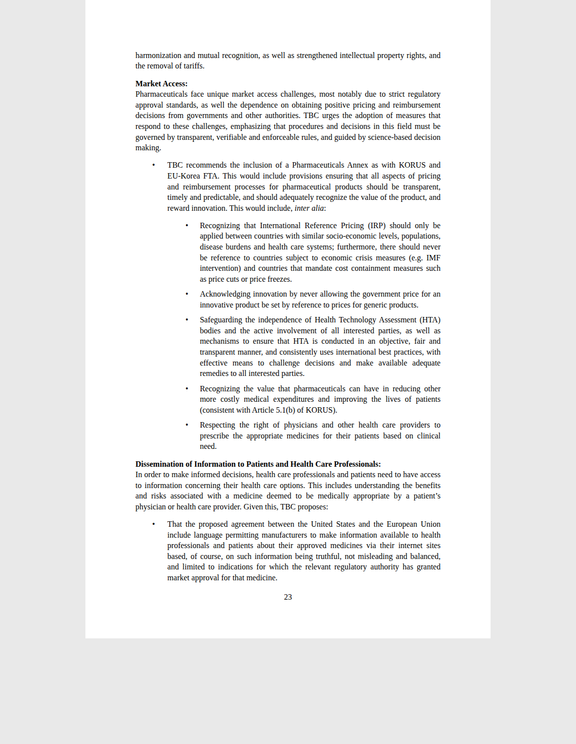harmonization and mutual recognition, as well as strengthened intellectual property rights, and the removal of tariffs.
Market Access:
Pharmaceuticals face unique market access challenges, most notably due to strict regulatory approval standards, as well the dependence on obtaining positive pricing and reimbursement decisions from governments and other authorities. TBC urges the adoption of measures that respond to these challenges, emphasizing that procedures and decisions in this field must be governed by transparent, verifiable and enforceable rules, and guided by science-based decision making.
TBC recommends the inclusion of a Pharmaceuticals Annex as with KORUS and EU-Korea FTA. This would include provisions ensuring that all aspects of pricing and reimbursement processes for pharmaceutical products should be transparent, timely and predictable, and should adequately recognize the value of the product, and reward innovation. This would include, inter alia:
Recognizing that International Reference Pricing (IRP) should only be applied between countries with similar socio-economic levels, populations, disease burdens and health care systems; furthermore, there should never be reference to countries subject to economic crisis measures (e.g. IMF intervention) and countries that mandate cost containment measures such as price cuts or price freezes.
Acknowledging innovation by never allowing the government price for an innovative product be set by reference to prices for generic products.
Safeguarding the independence of Health Technology Assessment (HTA) bodies and the active involvement of all interested parties, as well as mechanisms to ensure that HTA is conducted in an objective, fair and transparent manner, and consistently uses international best practices, with effective means to challenge decisions and make available adequate remedies to all interested parties.
Recognizing the value that pharmaceuticals can have in reducing other more costly medical expenditures and improving the lives of patients (consistent with Article 5.1(b) of KORUS).
Respecting the right of physicians and other health care providers to prescribe the appropriate medicines for their patients based on clinical need.
Dissemination of Information to Patients and Health Care Professionals:
In order to make informed decisions, health care professionals and patients need to have access to information concerning their health care options. This includes understanding the benefits and risks associated with a medicine deemed to be medically appropriate by a patient’s physician or health care provider. Given this, TBC proposes:
That the proposed agreement between the United States and the European Union include language permitting manufacturers to make information available to health professionals and patients about their approved medicines via their internet sites based, of course, on such information being truthful, not misleading and balanced, and limited to indications for which the relevant regulatory authority has granted market approval for that medicine.
23